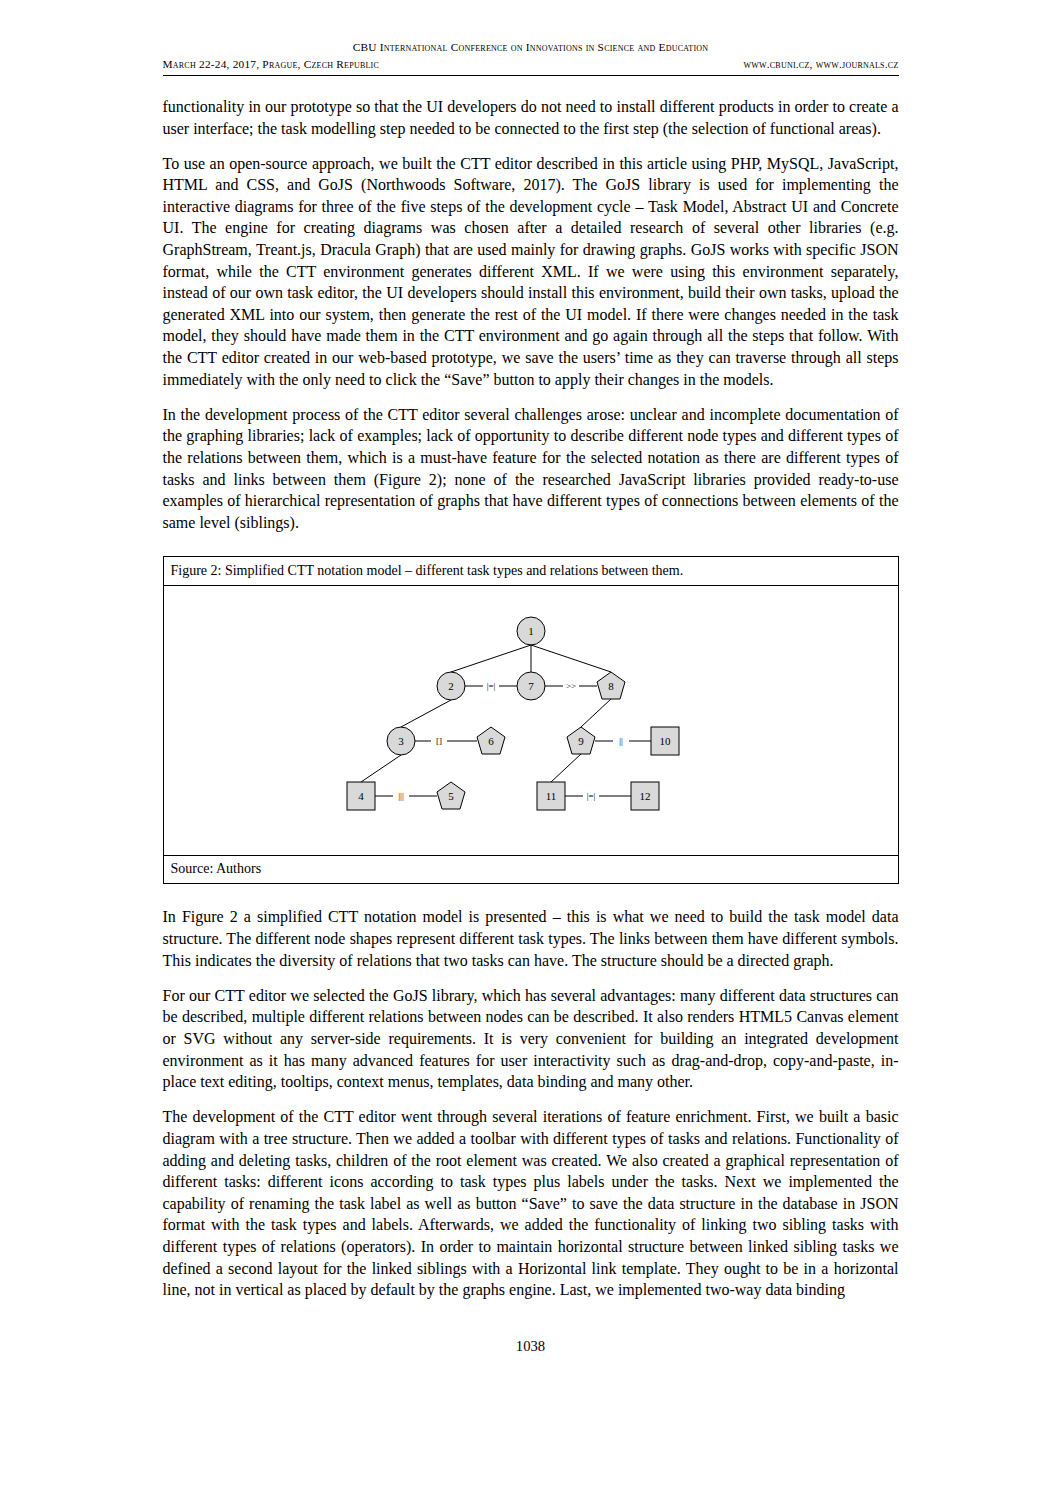CBU International Conference on Innovations in Science and Education
March 22-24, 2017, Prague, Czech Republic www.cbuni.cz, www.journals.cz
functionality in our prototype so that the UI developers do not need to install different products in order to create a user interface; the task modelling step needed to be connected to the first step (the selection of functional areas).
To use an open-source approach, we built the CTT editor described in this article using PHP, MySQL, JavaScript, HTML and CSS, and GoJS (Northwoods Software, 2017). The GoJS library is used for implementing the interactive diagrams for three of the five steps of the development cycle – Task Model, Abstract UI and Concrete UI. The engine for creating diagrams was chosen after a detailed research of several other libraries (e.g. GraphStream, Treant.js, Dracula Graph) that are used mainly for drawing graphs. GoJS works with specific JSON format, while the CTT environment generates different XML. If we were using this environment separately, instead of our own task editor, the UI developers should install this environment, build their own tasks, upload the generated XML into our system, then generate the rest of the UI model. If there were changes needed in the task model, they should have made them in the CTT environment and go again through all the steps that follow. With the CTT editor created in our web-based prototype, we save the users’ time as they can traverse through all steps immediately with the only need to click the “Save” button to apply their changes in the models.
In the development process of the CTT editor several challenges arose: unclear and incomplete documentation of the graphing libraries; lack of examples; lack of opportunity to describe different node types and different types of the relations between them, which is a must-have feature for the selected notation as there are different types of tasks and links between them (Figure 2); none of the researched JavaScript libraries provided ready-to-use examples of hierarchical representation of graphs that have different types of connections between elements of the same level (siblings).
Figure 2: Simplified CTT notation model – different task types and relations between them.
1 2 7 8 3 6 9 10 4 5 11 12 |=| >> [] || ||| |=|
Source: Authors
In Figure 2 a simplified CTT notation model is presented – this is what we need to build the task model data structure. The different node shapes represent different task types. The links between them have different symbols. This indicates the diversity of relations that two tasks can have. The structure should be a directed graph.
For our CTT editor we selected the GoJS library, which has several advantages: many different data structures can be described, multiple different relations between nodes can be described. It also renders HTML5 Canvas element or SVG without any server-side requirements. It is very convenient for building an integrated development environment as it has many advanced features for user interactivity such as drag-and-drop, copy-and-paste, in-place text editing, tooltips, context menus, templates, data binding and many other.
The development of the CTT editor went through several iterations of feature enrichment. First, we built a basic diagram with a tree structure. Then we added a toolbar with different types of tasks and relations. Functionality of adding and deleting tasks, children of the root element was created. We also created a graphical representation of different tasks: different icons according to task types plus labels under the tasks. Next we implemented the capability of renaming the task label as well as button “Save” to save the data structure in the database in JSON format with the task types and labels. Afterwards, we added the functionality of linking two sibling tasks with different types of relations (operators). In order to maintain horizontal structure between linked sibling tasks we defined a second layout for the linked siblings with a Horizontal link template. They ought to be in a horizontal line, not in vertical as placed by default by the graphs engine. Last, we implemented two-way data binding
1038